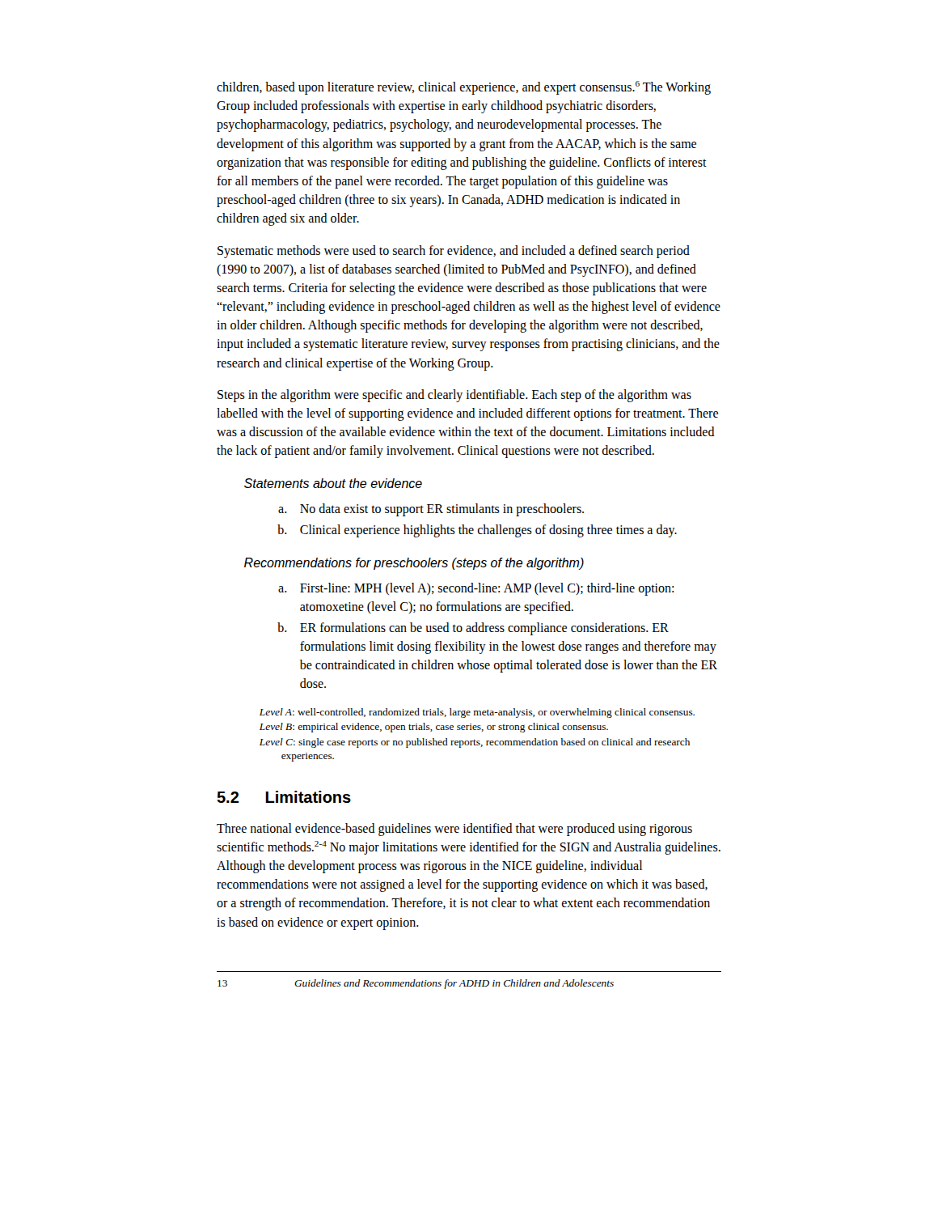children, based upon literature review, clinical experience, and expert consensus.6 The Working Group included professionals with expertise in early childhood psychiatric disorders, psychopharmacology, pediatrics, psychology, and neurodevelopmental processes. The development of this algorithm was supported by a grant from the AACAP, which is the same organization that was responsible for editing and publishing the guideline. Conflicts of interest for all members of the panel were recorded. The target population of this guideline was preschool-aged children (three to six years). In Canada, ADHD medication is indicated in children aged six and older.
Systematic methods were used to search for evidence, and included a defined search period (1990 to 2007), a list of databases searched (limited to PubMed and PsycINFO), and defined search terms. Criteria for selecting the evidence were described as those publications that were “relevant,” including evidence in preschool-aged children as well as the highest level of evidence in older children. Although specific methods for developing the algorithm were not described, input included a systematic literature review, survey responses from practising clinicians, and the research and clinical expertise of the Working Group.
Steps in the algorithm were specific and clearly identifiable. Each step of the algorithm was labelled with the level of supporting evidence and included different options for treatment. There was a discussion of the available evidence within the text of the document. Limitations included the lack of patient and/or family involvement. Clinical questions were not described.
Statements about the evidence
No data exist to support ER stimulants in preschoolers.
Clinical experience highlights the challenges of dosing three times a day.
Recommendations for preschoolers (steps of the algorithm)
First-line: MPH (level A); second-line: AMP (level C); third-line option: atomoxetine (level C); no formulations are specified.
ER formulations can be used to address compliance considerations. ER formulations limit dosing flexibility in the lowest dose ranges and therefore may be contraindicated in children whose optimal tolerated dose is lower than the ER dose.
Level A: well-controlled, randomized trials, large meta-analysis, or overwhelming clinical consensus.
Level B: empirical evidence, open trials, case series, or strong clinical consensus.
Level C: single case reports or no published reports, recommendation based on clinical and research experiences.
5.2 Limitations
Three national evidence-based guidelines were identified that were produced using rigorous scientific methods.2-4 No major limitations were identified for the SIGN and Australia guidelines. Although the development process was rigorous in the NICE guideline, individual recommendations were not assigned a level for the supporting evidence on which it was based, or a strength of recommendation. Therefore, it is not clear to what extent each recommendation is based on evidence or expert opinion.
13 Guidelines and Recommendations for ADHD in Children and Adolescents